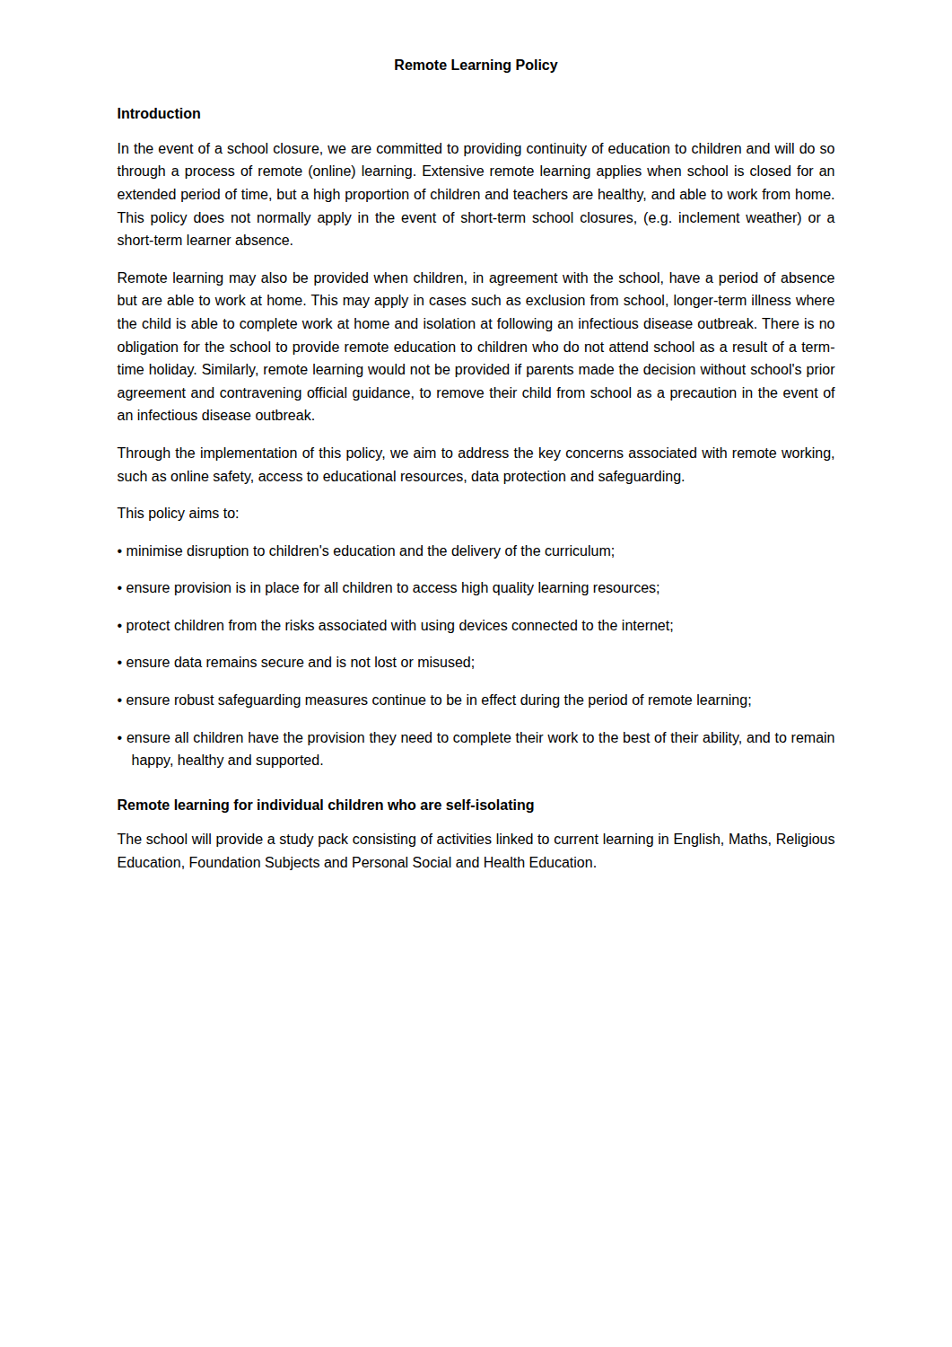Remote Learning Policy
Introduction
In the event of a school closure, we are committed to providing continuity of education to children and will do so through a process of remote (online) learning. Extensive remote learning applies when school is closed for an extended period of time, but a high proportion of children and teachers are healthy, and able to work from home. This policy does not normally apply in the event of short-term school closures, (e.g. inclement weather) or a short-term learner absence.
Remote learning may also be provided when children, in agreement with the school, have a period of absence but are able to work at home. This may apply in cases such as exclusion from school, longer-term illness where the child is able to complete work at home and isolation at following an infectious disease outbreak. There is no obligation for the school to provide remote education to children who do not attend school as a result of a term-time holiday. Similarly, remote learning would not be provided if parents made the decision without school's prior agreement and contravening official guidance, to remove their child from school as a precaution in the event of an infectious disease outbreak.
Through the implementation of this policy, we aim to address the key concerns associated with remote working, such as online safety, access to educational resources, data protection and safeguarding.
This policy aims to:
minimise disruption to children's education and the delivery of the curriculum;
ensure provision is in place for all children to access high quality learning resources;
protect children from the risks associated with using devices connected to the internet;
ensure data remains secure and is not lost or misused;
ensure robust safeguarding measures continue to be in effect during the period of remote learning;
ensure all children have the provision they need to complete their work to the best of their ability, and to remain happy, healthy and supported.
Remote learning for individual children who are self-isolating
The school will provide a study pack consisting of activities linked to current learning in English, Maths, Religious Education, Foundation Subjects and Personal Social and Health Education.